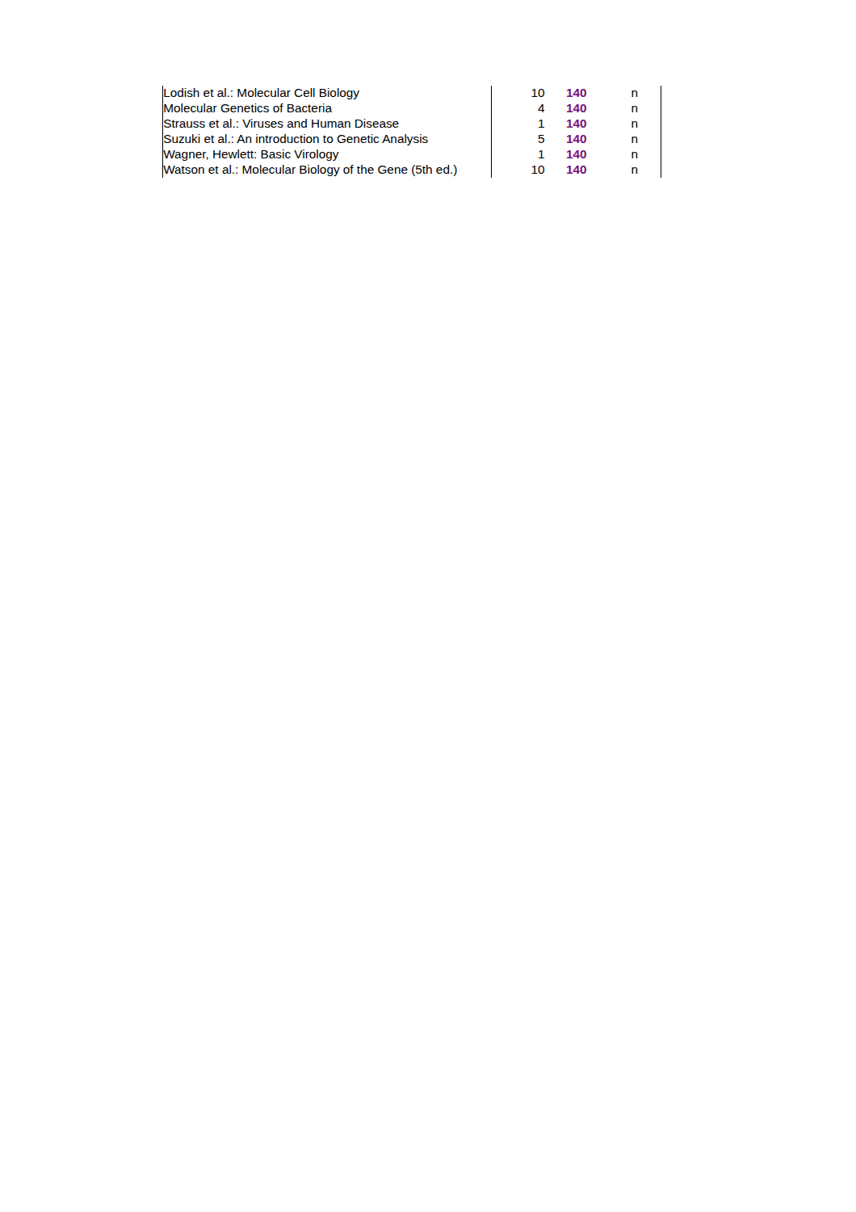| Lodish et al.: Molecular Cell Biology | 10 | 140 | n | |
| Molecular Genetics of Bacteria | 4 | 140 | n | |
| Strauss et al.: Viruses and Human Disease | 1 | 140 | n | |
| Suzuki et al.: An introduction to Genetic Analysis | 5 | 140 | n | |
| Wagner, Hewlett: Basic Virology | 1 | 140 | n | |
| Watson et al.: Molecular Biology of the Gene (5th ed.) | 10 | 140 | n | |